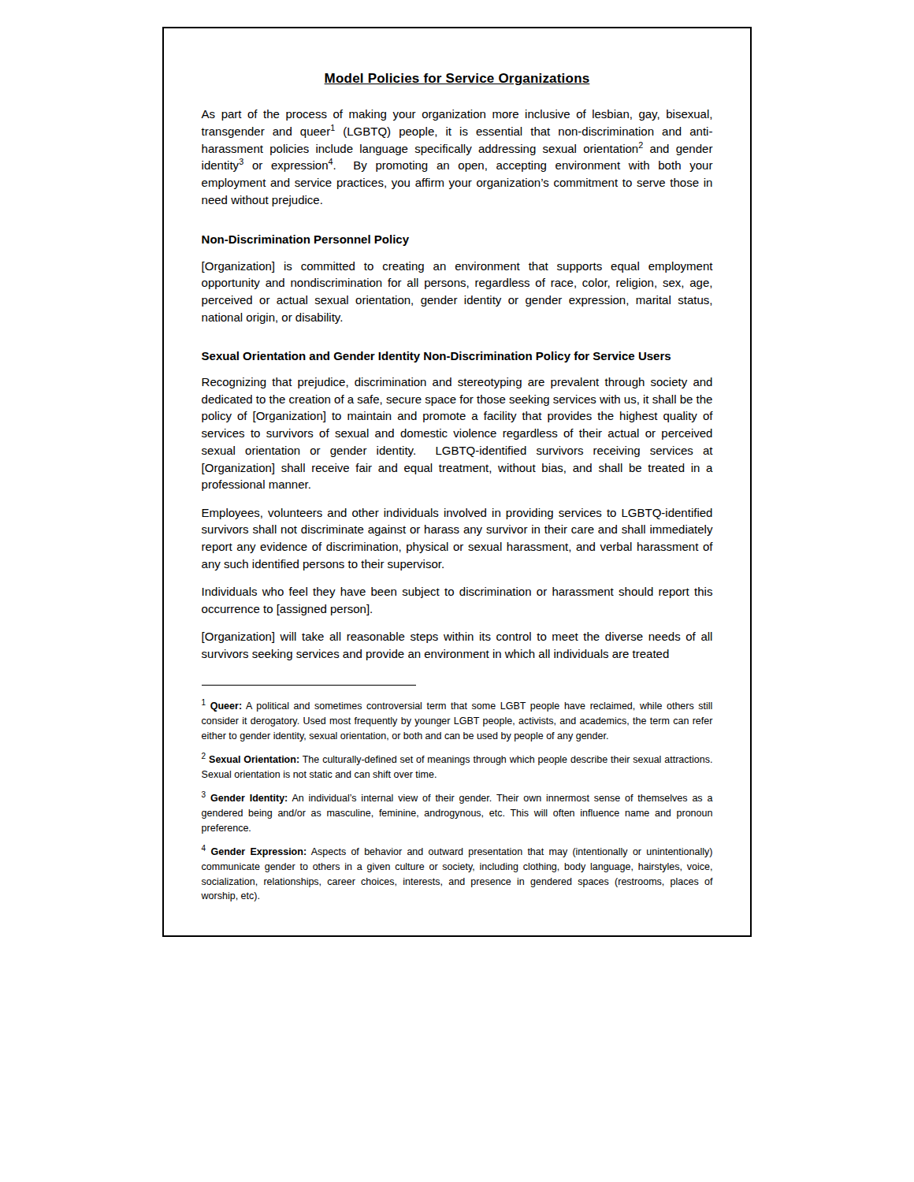Model Policies for Service Organizations
As part of the process of making your organization more inclusive of lesbian, gay, bisexual, transgender and queer1 (LGBTQ) people, it is essential that non-discrimination and anti-harassment policies include language specifically addressing sexual orientation2 and gender identity3 or expression4. By promoting an open, accepting environment with both your employment and service practices, you affirm your organization’s commitment to serve those in need without prejudice.
Non-Discrimination Personnel Policy
[Organization] is committed to creating an environment that supports equal employment opportunity and nondiscrimination for all persons, regardless of race, color, religion, sex, age, perceived or actual sexual orientation, gender identity or gender expression, marital status, national origin, or disability.
Sexual Orientation and Gender Identity Non-Discrimination Policy for Service Users
Recognizing that prejudice, discrimination and stereotyping are prevalent through society and dedicated to the creation of a safe, secure space for those seeking services with us, it shall be the policy of [Organization] to maintain and promote a facility that provides the highest quality of services to survivors of sexual and domestic violence regardless of their actual or perceived sexual orientation or gender identity. LGBTQ-identified survivors receiving services at [Organization] shall receive fair and equal treatment, without bias, and shall be treated in a professional manner.
Employees, volunteers and other individuals involved in providing services to LGBTQ-identified survivors shall not discriminate against or harass any survivor in their care and shall immediately report any evidence of discrimination, physical or sexual harassment, and verbal harassment of any such identified persons to their supervisor.
Individuals who feel they have been subject to discrimination or harassment should report this occurrence to [assigned person].
[Organization] will take all reasonable steps within its control to meet the diverse needs of all survivors seeking services and provide an environment in which all individuals are treated
1 Queer: A political and sometimes controversial term that some LGBT people have reclaimed, while others still consider it derogatory. Used most frequently by younger LGBT people, activists, and academics, the term can refer either to gender identity, sexual orientation, or both and can be used by people of any gender.
2 Sexual Orientation: The culturally-defined set of meanings through which people describe their sexual attractions. Sexual orientation is not static and can shift over time.
3 Gender Identity: An individual’s internal view of their gender. Their own innermost sense of themselves as a gendered being and/or as masculine, feminine, androgynous, etc. This will often influence name and pronoun preference.
4 Gender Expression: Aspects of behavior and outward presentation that may (intentionally or unintentionally) communicate gender to others in a given culture or society, including clothing, body language, hairstyles, voice, socialization, relationships, career choices, interests, and presence in gendered spaces (restrooms, places of worship, etc).